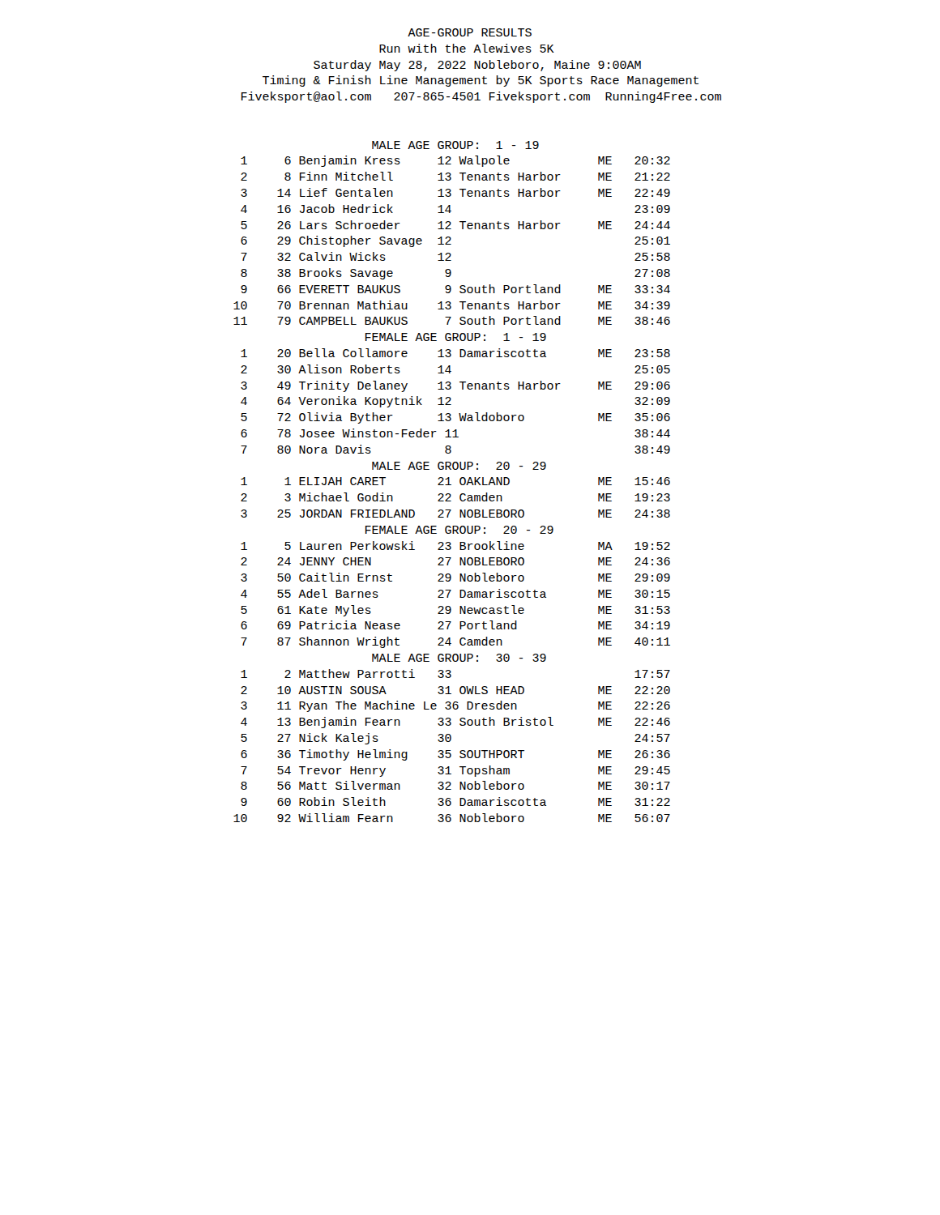AGE-GROUP RESULTS
                      Run with the Alewives 5K
             Saturday May 28, 2022 Nobleboro, Maine 9:00AM
      Timing & Finish Line Management by 5K Sports Race Management
   Fiveksport@aol.com   207-865-4501 Fiveksport.com  Running4Free.com


                     MALE AGE GROUP:  1 - 19
   1     6 Benjamin Kress     12 Walpole            ME   20:32
   2     8 Finn Mitchell      13 Tenants Harbor     ME   21:22
   3    14 Lief Gentalen      13 Tenants Harbor     ME   22:49
   4    16 Jacob Hedrick      14                         23:09
   5    26 Lars Schroeder     12 Tenants Harbor     ME   24:44
   6    29 Chistopher Savage  12                         25:01
   7    32 Calvin Wicks       12                         25:58
   8    38 Brooks Savage       9                         27:08
   9    66 EVERETT BAUKUS      9 South Portland     ME   33:34
  10    70 Brennan Mathiau    13 Tenants Harbor     ME   34:39
  11    79 CAMPBELL BAUKUS     7 South Portland     ME   38:46
                    FEMALE AGE GROUP:  1 - 19
   1    20 Bella Collamore    13 Damariscotta       ME   23:58
   2    30 Alison Roberts     14                         25:05
   3    49 Trinity Delaney    13 Tenants Harbor     ME   29:06
   4    64 Veronika Kopytnik  12                         32:09
   5    72 Olivia Byther      13 Waldoboro          ME   35:06
   6    78 Josee Winston-Feder 11                        38:44
   7    80 Nora Davis          8                         38:49
                     MALE AGE GROUP:  20 - 29
   1     1 ELIJAH CARET       21 OAKLAND            ME   15:46
   2     3 Michael Godin      22 Camden             ME   19:23
   3    25 JORDAN FRIEDLAND   27 NOBLEBORO          ME   24:38
                    FEMALE AGE GROUP:  20 - 29
   1     5 Lauren Perkowski   23 Brookline          MA   19:52
   2    24 JENNY CHEN         27 NOBLEBORO          ME   24:36
   3    50 Caitlin Ernst      29 Nobleboro          ME   29:09
   4    55 Adel Barnes        27 Damariscotta       ME   30:15
   5    61 Kate Myles         29 Newcastle          ME   31:53
   6    69 Patricia Nease     27 Portland           ME   34:19
   7    87 Shannon Wright     24 Camden             ME   40:11
                     MALE AGE GROUP:  30 - 39
   1     2 Matthew Parrotti   33                         17:57
   2    10 AUSTIN SOUSA       31 OWLS HEAD          ME   22:20
   3    11 Ryan The Machine Le 36 Dresden           ME   22:26
   4    13 Benjamin Fearn     33 South Bristol      ME   22:46
   5    27 Nick Kalejs        30                         24:57
   6    36 Timothy Helming    35 SOUTHPORT          ME   26:36
   7    54 Trevor Henry       31 Topsham            ME   29:45
   8    56 Matt Silverman     32 Nobleboro          ME   30:17
   9    60 Robin Sleith       36 Damariscotta       ME   31:22
  10    92 William Fearn      36 Nobleboro          ME   56:07